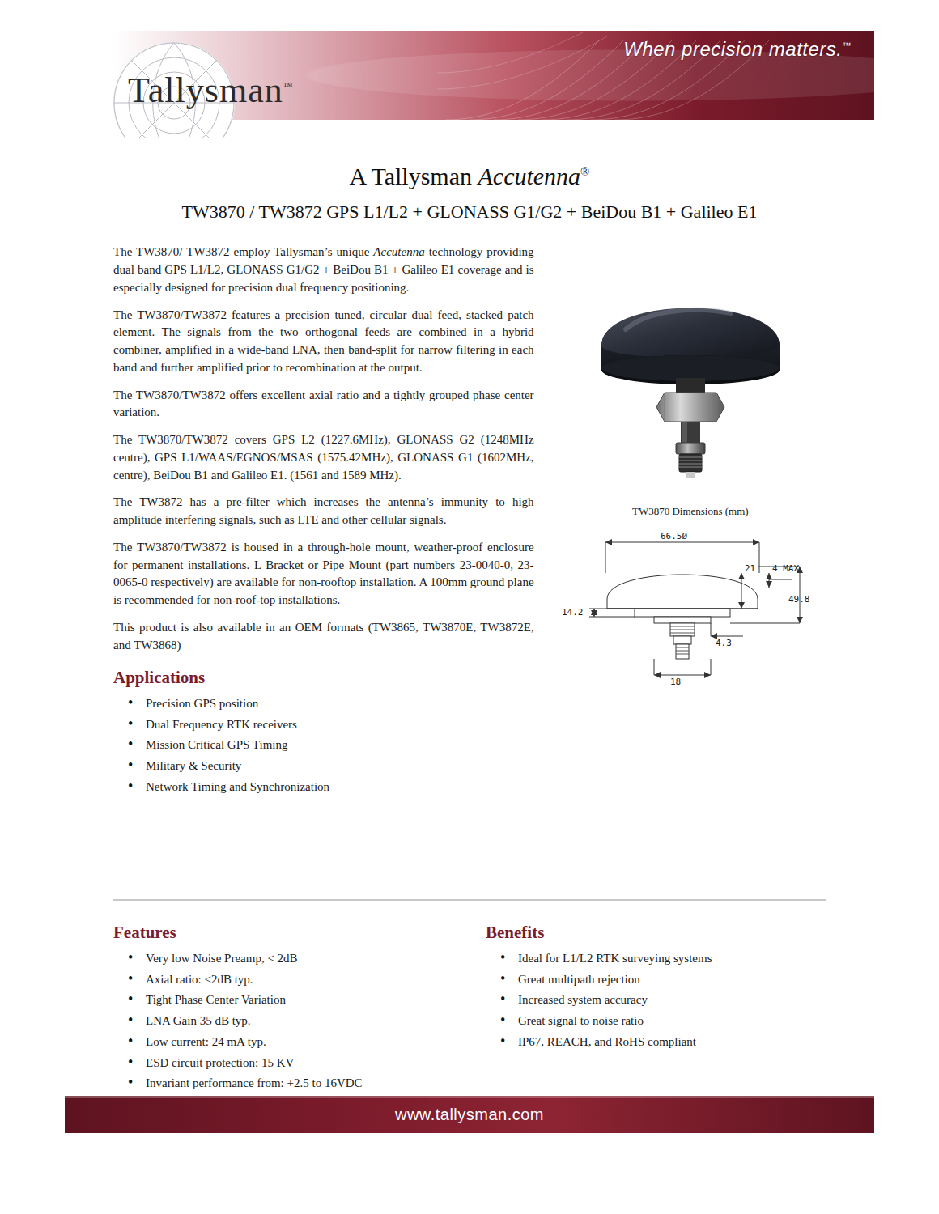When precision matters.™
Tallysman™
A Tallysman Accutenna®
TW3870 / TW3872 GPS L1/L2 + GLONASS G1/G2 + BeiDou B1 + Galileo E1
The TW3870/ TW3872 employ Tallysman’s unique Accutenna technology providing dual band GPS L1/L2, GLONASS G1/G2 + BeiDou B1 + Galileo E1 coverage and is especially designed for precision dual frequency positioning.
The TW3870/TW3872 features a precision tuned, circular dual feed, stacked patch element. The signals from the two orthogonal feeds are combined in a hybrid combiner, amplified in a wide-band LNA, then band-split for narrow filtering in each band and further amplified prior to recombination at the output.
The TW3870/TW3872 offers excellent axial ratio and a tightly grouped phase center variation.
The TW3870/TW3872 covers GPS L2 (1227.6MHz), GLONASS G2 (1248MHz centre), GPS L1/WAAS/EGNOS/MSAS (1575.42MHz), GLONASS G1 (1602MHz, centre), BeiDou B1 and Galileo E1. (1561 and 1589 MHz).
The TW3872 has a pre-filter which increases the antenna’s immunity to high amplitude interfering signals, such as LTE and other cellular signals.
The TW3870/TW3872 is housed in a through-hole mount, weather-proof enclosure for permanent installations. L Bracket or Pipe Mount (part numbers 23-0040-0, 23-0065-0 respectively) are available for non-rooftop installation. A 100mm ground plane is recommended for non-roof-top installations.
This product is also available in an OEM formats (TW3865, TW3870E, TW3872E, and TW3868)
Applications
Precision GPS position
Dual Frequency RTK receivers
Mission Critical GPS Timing
Military & Security
Network Timing and Synchronization
TW3870 Dimensions (mm)
66.5Ø 21 4 MAX. 49.8 14.2 4.3 18
Features
Very low Noise Preamp, < 2dB
Axial ratio: <2dB typ.
Tight Phase Center Variation
LNA Gain 35 dB typ.
Low current: 24 mA typ.
ESD circuit protection: 15 KV
Invariant performance from: +2.5 to 16VDC
Benefits
Ideal for L1/L2 RTK surveying systems
Great multipath rejection
Increased system accuracy
Great signal to noise ratio
IP67, REACH, and RoHS compliant
www.tallysman.com